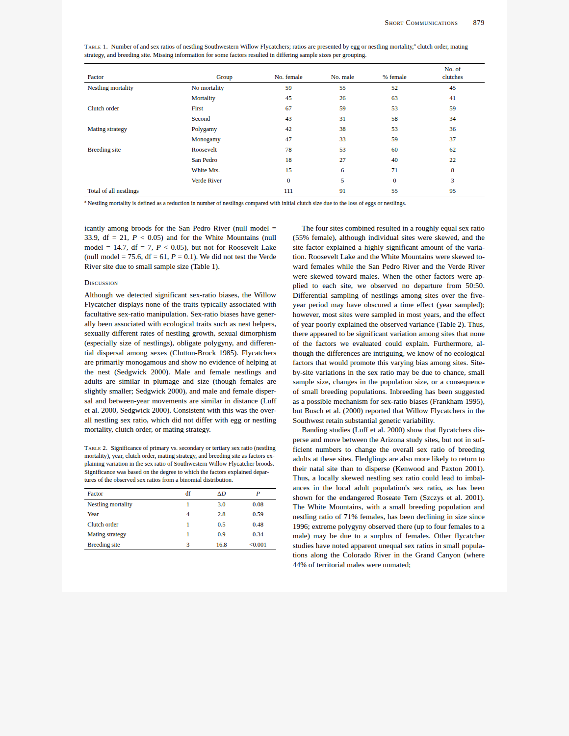Short Communications 879
Table 1. Number of and sex ratios of nestling Southwestern Willow Flycatchers; ratios are presented by egg or nestling mortality, a clutch order, mating strategy, and breeding site. Missing information for some factors resulted in differing sample sizes per grouping.
| Factor | Group | No. female | No. male | % female | No. of clutches |
| --- | --- | --- | --- | --- | --- |
| Nestling mortality | No mortality | 59 | 55 | 52 | 45 |
| | Mortality | 45 | 26 | 63 | 41 |
| Clutch order | First | 67 | 59 | 53 | 59 |
| | Second | 43 | 31 | 58 | 34 |
| Mating strategy | Polygamy | 42 | 38 | 53 | 36 |
| | Monogamy | 47 | 33 | 59 | 37 |
| Breeding site | Roosevelt | 78 | 53 | 60 | 62 |
| | San Pedro | 18 | 27 | 40 | 22 |
| | White Mts. | 15 | 6 | 71 | 8 |
| | Verde River | 0 | 5 | 0 | 3 |
| Total of all nestlings | | 111 | 91 | 55 | 95 |
a Nestling mortality is defined as a reduction in number of nestlings compared with initial clutch size due to the loss of eggs or nestlings.
icantly among broods for the San Pedro River (null model = 33.9, df = 21, P < 0.05) and for the White Mountains (null model = 14.7, df = 7, P < 0.05), but not for Roosevelt Lake (null model = 75.6, df = 61, P = 0.1). We did not test the Verde River site due to small sample size (Table 1).
Discussion
Although we detected significant sex-ratio biases, the Willow Flycatcher displays none of the traits typically associated with facultative sex-ratio manipulation. Sex-ratio biases have generally been associated with ecological traits such as nest helpers, sexually different rates of nestling growth, sexual dimorphism (especially size of nestlings), obligate polygyny, and differential dispersal among sexes (Clutton-Brock 1985). Flycatchers are primarily monogamous and show no evidence of helping at the nest (Sedgwick 2000). Male and female nestlings and adults are similar in plumage and size (though females are slightly smaller; Sedgwick 2000), and male and female dispersal and between-year movements are similar in distance (Luff et al. 2000, Sedgwick 2000). Consistent with this was the overall nestling sex ratio, which did not differ with egg or nestling mortality, clutch order, or mating strategy.
Table 2. Significance of primary vs. secondary or tertiary sex ratio (nestling mortality), year, clutch order, mating strategy, and breeding site as factors explaining variation in the sex ratio of Southwestern Willow Flycatcher broods. Significance was based on the degree to which the factors explained departures of the observed sex ratios from a binomial distribution.
| Factor | df | Δ D | P |
| --- | --- | --- | --- |
| Nestling mortality | 1 | 3.0 | 0.08 |
| Year | 4 | 2.8 | 0.59 |
| Clutch order | 1 | 0.5 | 0.48 |
| Mating strategy | 1 | 0.9 | 0.34 |
| Breeding site | 3 | 16.8 | <0.001 |
The four sites combined resulted in a roughly equal sex ratio (55% female), although individual sites were skewed, and the site factor explained a highly significant amount of the variation. Roosevelt Lake and the White Mountains were skewed toward females while the San Pedro River and the Verde River were skewed toward males. When the other factors were applied to each site, we observed no departure from 50:50. Differential sampling of nestlings among sites over the five-year period may have obscured a time effect (year sampled); however, most sites were sampled in most years, and the effect of year poorly explained the observed variance (Table 2). Thus, there appeared to be significant variation among sites that none of the factors we evaluated could explain. Furthermore, although the differences are intriguing, we know of no ecological factors that would promote this varying bias among sites. Site-by-site variations in the sex ratio may be due to chance, small sample size, changes in the population size, or a consequence of small breeding populations. Inbreeding has been suggested as a possible mechanism for sex-ratio biases (Frankham 1995), but Busch et al. (2000) reported that Willow Flycatchers in the Southwest retain substantial genetic variability.
Banding studies (Luff et al. 2000) show that flycatchers disperse and move between the Arizona study sites, but not in sufficient numbers to change the overall sex ratio of breeding adults at these sites. Fledglings are also more likely to return to their natal site than to disperse (Kenwood and Paxton 2001). Thus, a locally skewed nestling sex ratio could lead to imbalances in the local adult population's sex ratio, as has been shown for the endangered Roseate Tern (Szczys et al. 2001). The White Mountains, with a small breeding population and nestling ratio of 71% females, has been declining in size since 1996; extreme polygyny observed there (up to four females to a male) may be due to a surplus of females. Other flycatcher studies have noted apparent unequal sex ratios in small populations along the Colorado River in the Grand Canyon (where 44% of territorial males were unmated;